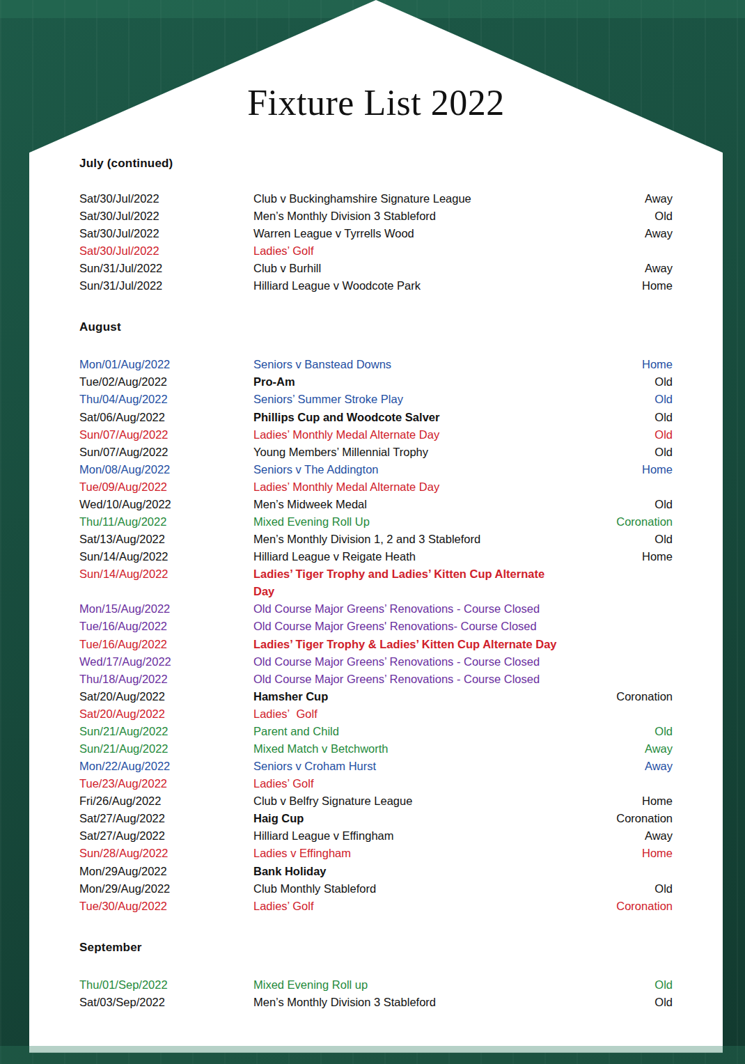Fixture List 2022
July (continued)
| Sat/30/Jul/2022 | Club v Buckinghamshire Signature League | Away |
| Sat/30/Jul/2022 | Men’s Monthly Division 3 Stableford | Old |
| Sat/30/Jul/2022 | Warren League v Tyrrells Wood | Away |
| Sat/30/Jul/2022 | Ladies’ Golf | |
| Sun/31/Jul/2022 | Club v Burhill | Away |
| Sun/31/Jul/2022 | Hilliard League v Woodcote Park | Home |
| August |
| Mon/01/Aug/2022 | Seniors v Banstead Downs | Home |
| Tue/02/Aug/2022 | Pro-Am | Old |
| Thu/04/Aug/2022 | Seniors’ Summer Stroke Play | Old |
| Sat/06/Aug/2022 | Phillips Cup and Woodcote Salver | Old |
| Sun/07/Aug/2022 | Ladies’ Monthly Medal Alternate Day | Old |
| Sun/07/Aug/2022 | Young Members’ Millennial Trophy | Old |
| Mon/08/Aug/2022 | Seniors v The Addington | Home |
| Tue/09/Aug/2022 | Ladies’ Monthly Medal Alternate Day | |
| Wed/10/Aug/2022 | Men’s Midweek Medal | Old |
| Thu/11/Aug/2022 | Mixed Evening Roll Up | Coronation |
| Sat/13/Aug/2022 | Men’s Monthly Division 1, 2 and 3 Stableford | Old |
| Sun/14/Aug/2022 | Hilliard League v Reigate Heath | Home |
| Sun/14/Aug/2022 | Ladies’ Tiger Trophy and Ladies’ Kitten Cup Alternate Day | |
| Mon/15/Aug/2022 | Old Course Major Greens’ Renovations - Course Closed | |
| Tue/16/Aug/2022 | Old Course Major Greens' Renovations- Course Closed | |
| Tue/16/Aug/2022 | Ladies’ Tiger Trophy & Ladies’ Kitten Cup Alternate Day | |
| Wed/17/Aug/2022 | Old Course Major Greens’ Renovations - Course Closed | |
| Thu/18/Aug/2022 | Old Course Major Greens’ Renovations - Course Closed | |
| Sat/20/Aug/2022 | Hamsher Cup | Coronation |
| Sat/20/Aug/2022 | Ladies’ Golf | |
| Sun/21/Aug/2022 | Parent and Child | Old |
| Sun/21/Aug/2022 | Mixed Match v Betchworth | Away |
| Mon/22/Aug/2022 | Seniors v Croham Hurst | Away |
| Tue/23/Aug/2022 | Ladies’ Golf | |
| Fri/26/Aug/2022 | Club v Belfry Signature League | Home |
| Sat/27/Aug/2022 | Haig Cup | Coronation |
| Sat/27/Aug/2022 | Hilliard League v Effingham | Away |
| Sun/28/Aug/2022 | Ladies v Effingham | Home |
| Mon/29Aug/2022 | Bank Holiday | |
| Mon/29/Aug/2022 | Club Monthly Stableford | Old |
| Tue/30/Aug/2022 | Ladies’ Golf | Coronation |
| September |
| Thu/01/Sep/2022 | Mixed Evening Roll up | Old |
| Sat/03/Sep/2022 | Men’s Monthly Division 3 Stableford | Old |